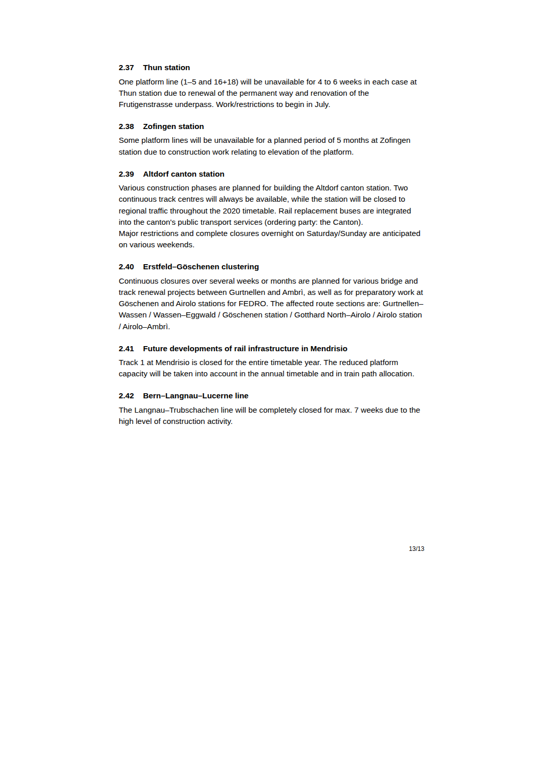2.37 Thun station
One platform line (1–5 and 16+18) will be unavailable for 4 to 6 weeks in each case at Thun station due to renewal of the permanent way and renovation of the Frutigenstrasse underpass. Work/restrictions to begin in July.
2.38 Zofingen station
Some platform lines will be unavailable for a planned period of 5 months at Zofingen station due to construction work relating to elevation of the platform.
2.39 Altdorf canton station
Various construction phases are planned for building the Altdorf canton station. Two continuous track centres will always be available, while the station will be closed to regional traffic throughout the 2020 timetable. Rail replacement buses are integrated into the canton's public transport services (ordering party: the Canton).
Major restrictions and complete closures overnight on Saturday/Sunday are anticipated on various weekends.
2.40 Erstfeld–Göschenen clustering
Continuous closures over several weeks or months are planned for various bridge and track renewal projects between Gurtnellen and Ambrì, as well as for preparatory work at Göschenen and Airolo stations for FEDRO. The affected route sections are: Gurtnellen–Wassen / Wassen–Eggwald / Göschenen station / Gotthard North–Airolo / Airolo station / Airolo–Ambrì.
2.41 Future developments of rail infrastructure in Mendrisio
Track 1 at Mendrisio is closed for the entire timetable year. The reduced platform capacity will be taken into account in the annual timetable and in train path allocation.
2.42 Bern–Langnau–Lucerne line
The Langnau–Trubschachen line will be completely closed for max. 7 weeks due to the high level of construction activity.
13/13